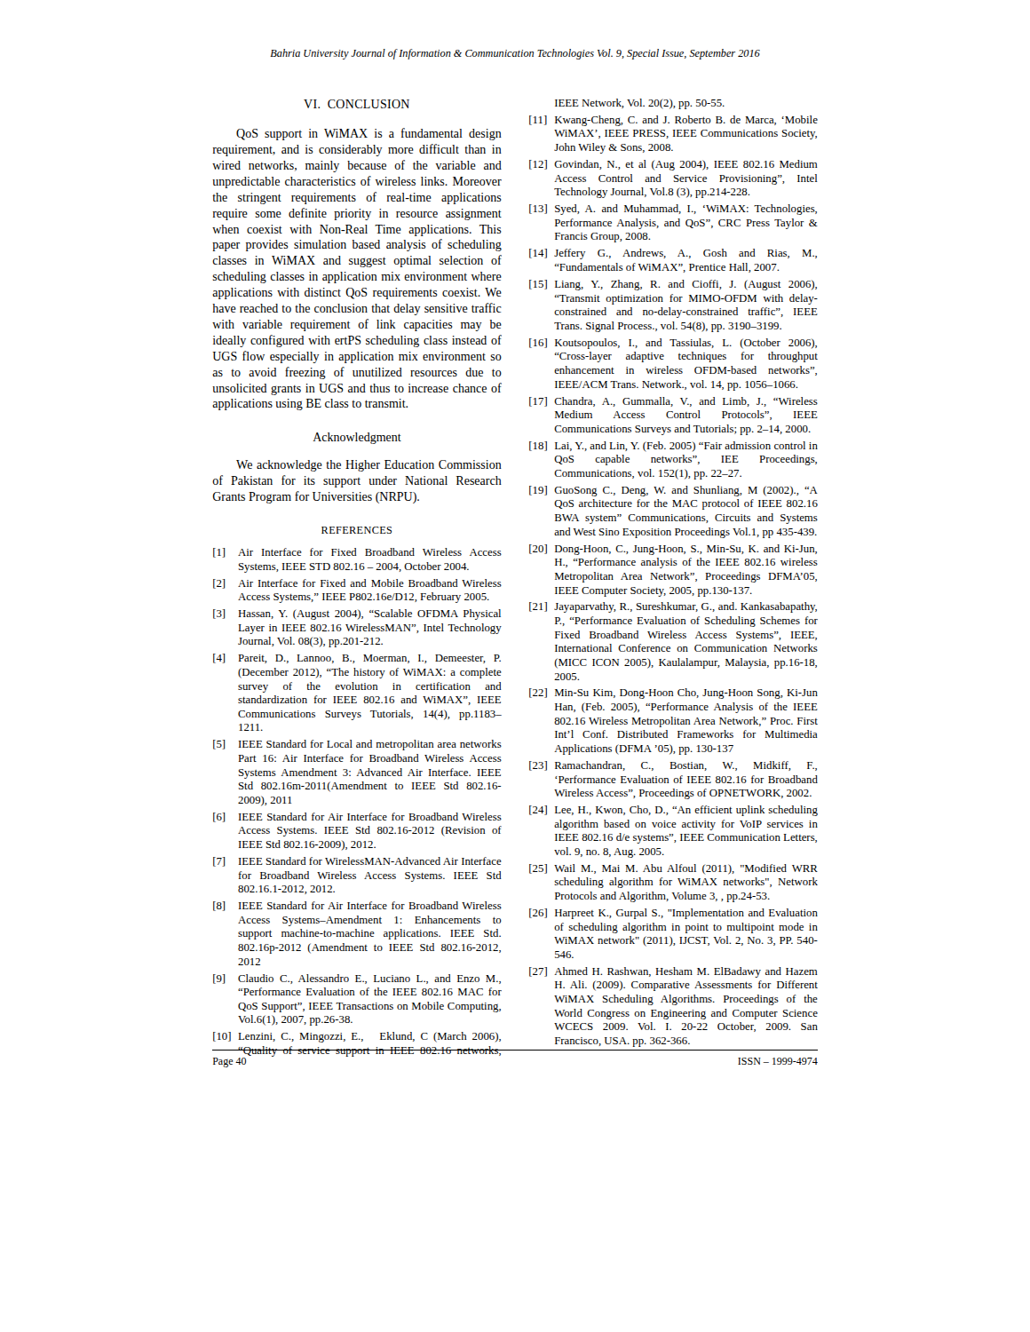Bahria University Journal of Information & Communication Technologies Vol. 9, Special Issue, September 2016
VI. Conclusion
QoS support in WiMAX is a fundamental design requirement, and is considerably more difficult than in wired networks, mainly because of the variable and unpredictable characteristics of wireless links. Moreover the stringent requirements of real-time applications require some definite priority in resource assignment when coexist with Non-Real Time applications. This paper provides simulation based analysis of scheduling classes in WiMAX and suggest optimal selection of scheduling classes in application mix environment where applications with distinct QoS requirements coexist. We have reached to the conclusion that delay sensitive traffic with variable requirement of link capacities may be ideally configured with ertPS scheduling class instead of UGS flow especially in application mix environment so as to avoid freezing of unutilized resources due to unsolicited grants in UGS and thus to increase chance of applications using BE class to transmit.
Acknowledgment
We acknowledge the Higher Education Commission of Pakistan for its support under National Research Grants Program for Universities (NRPU).
References
[1] Air Interface for Fixed Broadband Wireless Access Systems, IEEE STD 802.16 – 2004, October 2004.
[2] Air Interface for Fixed and Mobile Broadband Wireless Access Systems,” IEEE P802.16e/D12, February 2005.
[3] Hassan, Y. (August 2004), “Scalable OFDMA Physical Layer in IEEE 802.16 WirelessMAN”, Intel Technology Journal, Vol. 08(3), pp.201-212.
[4] Pareit, D., Lannoo, B., Moerman, I., Demeester, P. (December 2012), “The history of WiMAX: a complete survey of the evolution in certification and standardization for IEEE 802.16 and WiMAX”, IEEE Communications Surveys Tutorials, 14(4), pp.1183–1211.
[5] IEEE Standard for Local and metropolitan area networks Part 16: Air Interface for Broadband Wireless Access Systems Amendment 3: Advanced Air Interface. IEEE Std 802.16m-2011(Amendment to IEEE Std 802.16-2009), 2011
[6] IEEE Standard for Air Interface for Broadband Wireless Access Systems. IEEE Std 802.16-2012 (Revision of IEEE Std 802.16-2009), 2012.
[7] IEEE Standard for WirelessMAN-Advanced Air Interface for Broadband Wireless Access Systems. IEEE Std 802.16.1-2012, 2012.
[8] IEEE Standard for Air Interface for Broadband Wireless Access Systems–Amendment 1: Enhancements to support machine-to-machine applications. IEEE Std. 802.16p-2012 (Amendment to IEEE Std 802.16-2012, 2012
[9] Claudio C., Alessandro E., Luciano L., and Enzo M., “Performance Evaluation of the IEEE 802.16 MAC for QoS Support”, IEEE Transactions on Mobile Computing, Vol.6(1), 2007, pp.26-38.
[10] Lenzini, C., Mingozzi, E., Eklund, C (March 2006), “Quality of service support in IEEE 802.16 networks, IEEE Network, Vol. 20(2), pp. 50-55.
[11] Kwang-Cheng, C. and J. Roberto B. de Marca, ‘Mobile WiMAX’, IEEE PRESS, IEEE Communications Society, John Wiley & Sons, 2008.
[12] Govindan, N., et al (Aug 2004), IEEE 802.16 Medium Access Control and Service Provisioning”, Intel Technology Journal, Vol.8 (3), pp.214-228.
[13] Syed, A. and Muhammad, I., ‘WiMAX: Technologies, Performance Analysis, and QoS”, CRC Press Taylor & Francis Group, 2008.
[14] Jeffery G., Andrews, A., Gosh and Rias, M., “Fundamentals of WiMAX”, Prentice Hall, 2007.
[15] Liang, Y., Zhang, R. and Cioffi, J. (August 2006), “Transmit optimization for MIMO-OFDM with delay-constrained and no-delay-constrained traffic”, IEEE Trans. Signal Process., vol. 54(8), pp. 3190–3199.
[16] Koutsopoulos, I., and Tassiulas, L. (October 2006), “Cross-layer adaptive techniques for throughput enhancement in wireless OFDM-based networks”, IEEE/ACM Trans. Network., vol. 14, pp. 1056–1066.
[17] Chandra, A., Gummalla, V., and Limb, J., “Wireless Medium Access Control Protocols”, IEEE Communications Surveys and Tutorials; pp. 2–14, 2000.
[18] Lai, Y., and Lin, Y. (Feb. 2005) “Fair admission control in QoS capable networks”, IEE Proceedings, Communications, vol. 152(1), pp. 22–27.
[19] GuoSong C., Deng, W. and Shunliang, M (2002)., “A QoS architecture for the MAC protocol of IEEE 802.16 BWA system” Communications, Circuits and Systems and West Sino Exposition Proceedings Vol.1, pp 435-439.
[20] Dong-Hoon, C., Jung-Hoon, S., Min-Su, K. and Ki-Jun, H., “Performance analysis of the IEEE 802.16 wireless Metropolitan Area Network”, Proceedings DFMA’05, IEEE Computer Society, 2005, pp.130-137.
[21] Jayaparvathy, R., Sureshkumar, G., and. Kankasabapathy, P., “Performance Evaluation of Scheduling Schemes for Fixed Broadband Wireless Access Systems”, IEEE, International Conference on Communication Networks (MICC ICON 2005), Kaulalampur, Malaysia, pp.16-18, 2005.
[22] Min-Su Kim, Dong-Hoon Cho, Jung-Hoon Song, Ki-Jun Han, (Feb. 2005), “Performance Analysis of the IEEE 802.16 Wireless Metropolitan Area Network,” Proc. First Int’l Conf. Distributed Frameworks for Multimedia Applications (DFMA ’05), pp. 130-137
[23] Ramachandran, C., Bostian, W., Midkiff, F., ‘Performance Evaluation of IEEE 802.16 for Broadband Wireless Access”, Proceedings of OPNETWORK, 2002.
[24] Lee, H., Kwon, Cho, D., “An efficient uplink scheduling algorithm based on voice activity for VoIP services in IEEE 802.16 d/e systems”, IEEE Communication Letters, vol. 9, no. 8, Aug. 2005.
[25] Wail M., Mai M. Abu Alfoul (2011), "Modified WRR scheduling algorithm for WiMAX networks", Network Protocols and Algorithm, Volume 3, , pp.24-53.
[26] Harpreet K., Gurpal S., "Implementation and Evaluation of scheduling algorithm in point to multipoint mode in WiMAX network" (2011), IJCST, Vol. 2, No. 3, PP. 540-546.
[27] Ahmed H. Rashwan, Hesham M. ElBadawy and Hazem H. Ali. (2009). Comparative Assessments for Different WiMAX Scheduling Algorithms. Proceedings of the World Congress on Engineering and Computer Science WCECS 2009. Vol. I. 20-22 October, 2009. San Francisco, USA. pp. 362-366.
Page 40
ISSN – 1999-4974